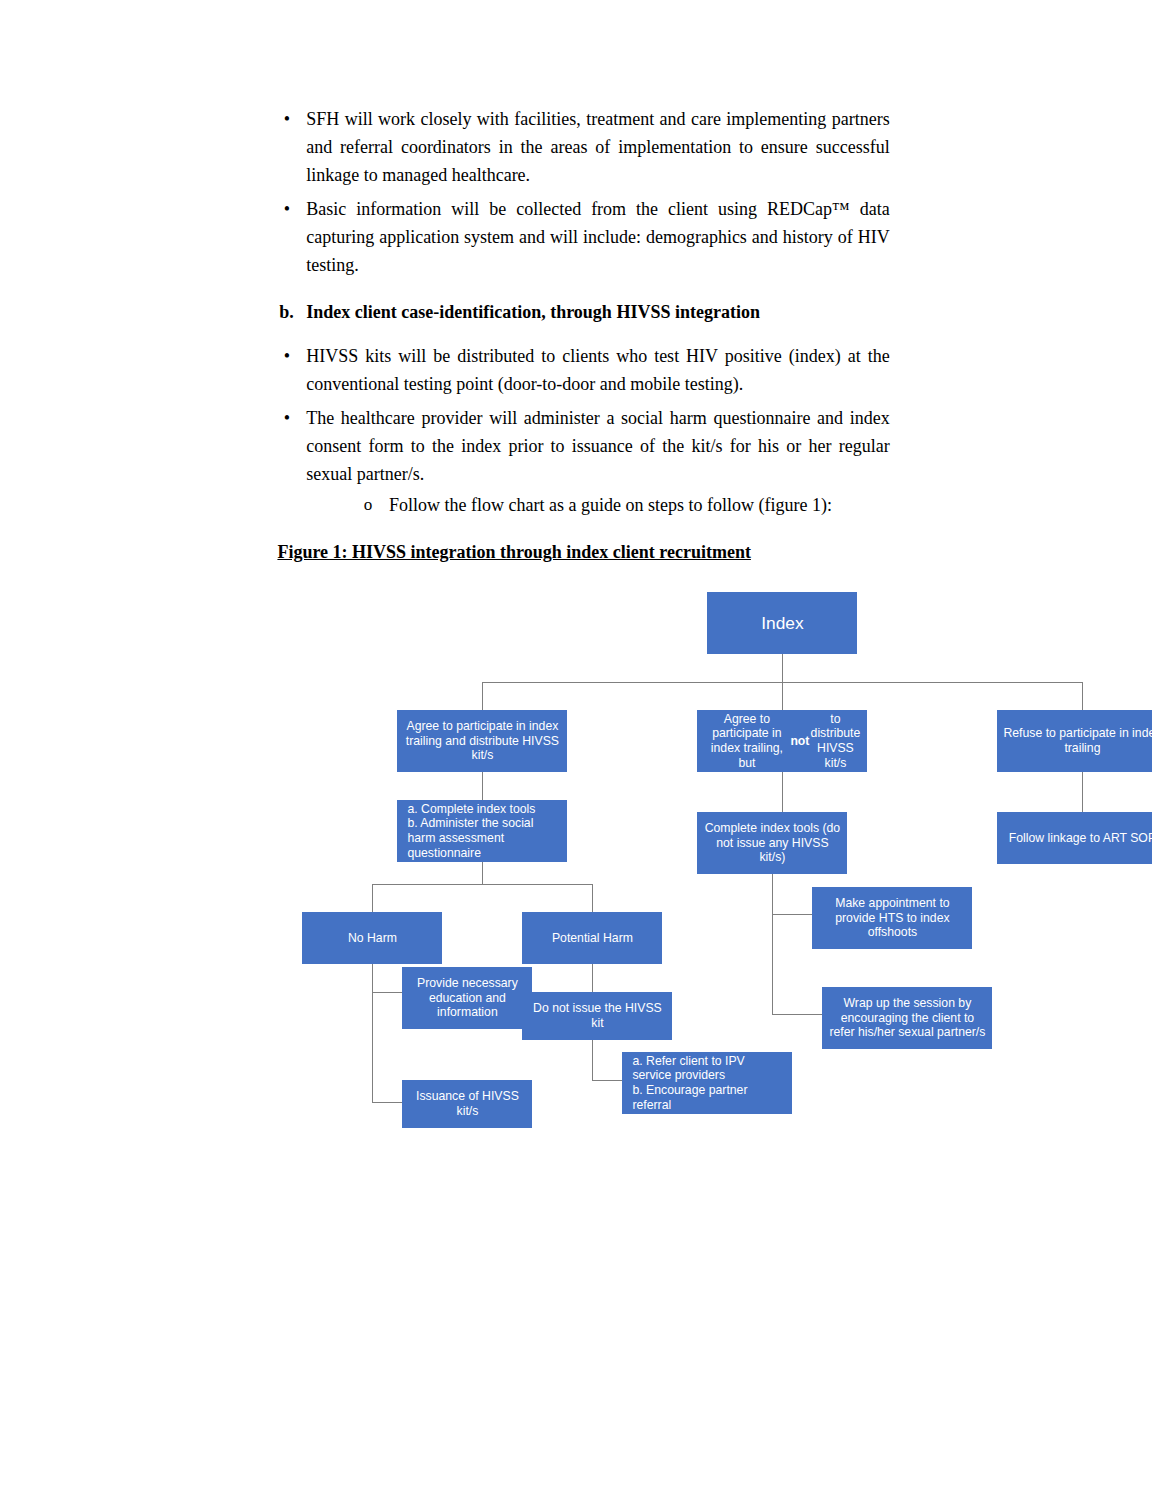SFH will work closely with facilities, treatment and care implementing partners and referral coordinators in the areas of implementation to ensure successful linkage to managed healthcare.
Basic information will be collected from the client using REDCap™ data capturing application system and will include: demographics and history of HIV testing.
Index client case-identification, through HIVSS integration
HIVSS kits will be distributed to clients who test HIV positive (index) at the conventional testing point (door-to-door and mobile testing).
The healthcare provider will administer a social harm questionnaire and index consent form to the index prior to issuance of the kit/s for his or her regular sexual partner/s.
Follow the flow chart as a guide on steps to follow (figure 1):
Figure 1: HIVSS integration through index client recruitment
Index
Agree to participate in index trailing and distribute HIVSS kit/s
Agree to participate in index trailing, but not to distribute HIVSS kit/s
Refuse to participate in index trailing
a. Complete index tools
b. Administer the social harm assessment questionnaire
Complete index tools (do not issue any HIVSS kit/s)
Follow linkage to ART SOP
No Harm
Potential Harm
Make appointment to provide HTS to index offshoots
Wrap up the session by encouraging the client to refer his/her sexual partner/s
Provide necessary education and information
Issuance of HIVSS kit/s
Do not issue the HIVSS kit
a. Refer client to IPV service providers
b. Encourage partner referral